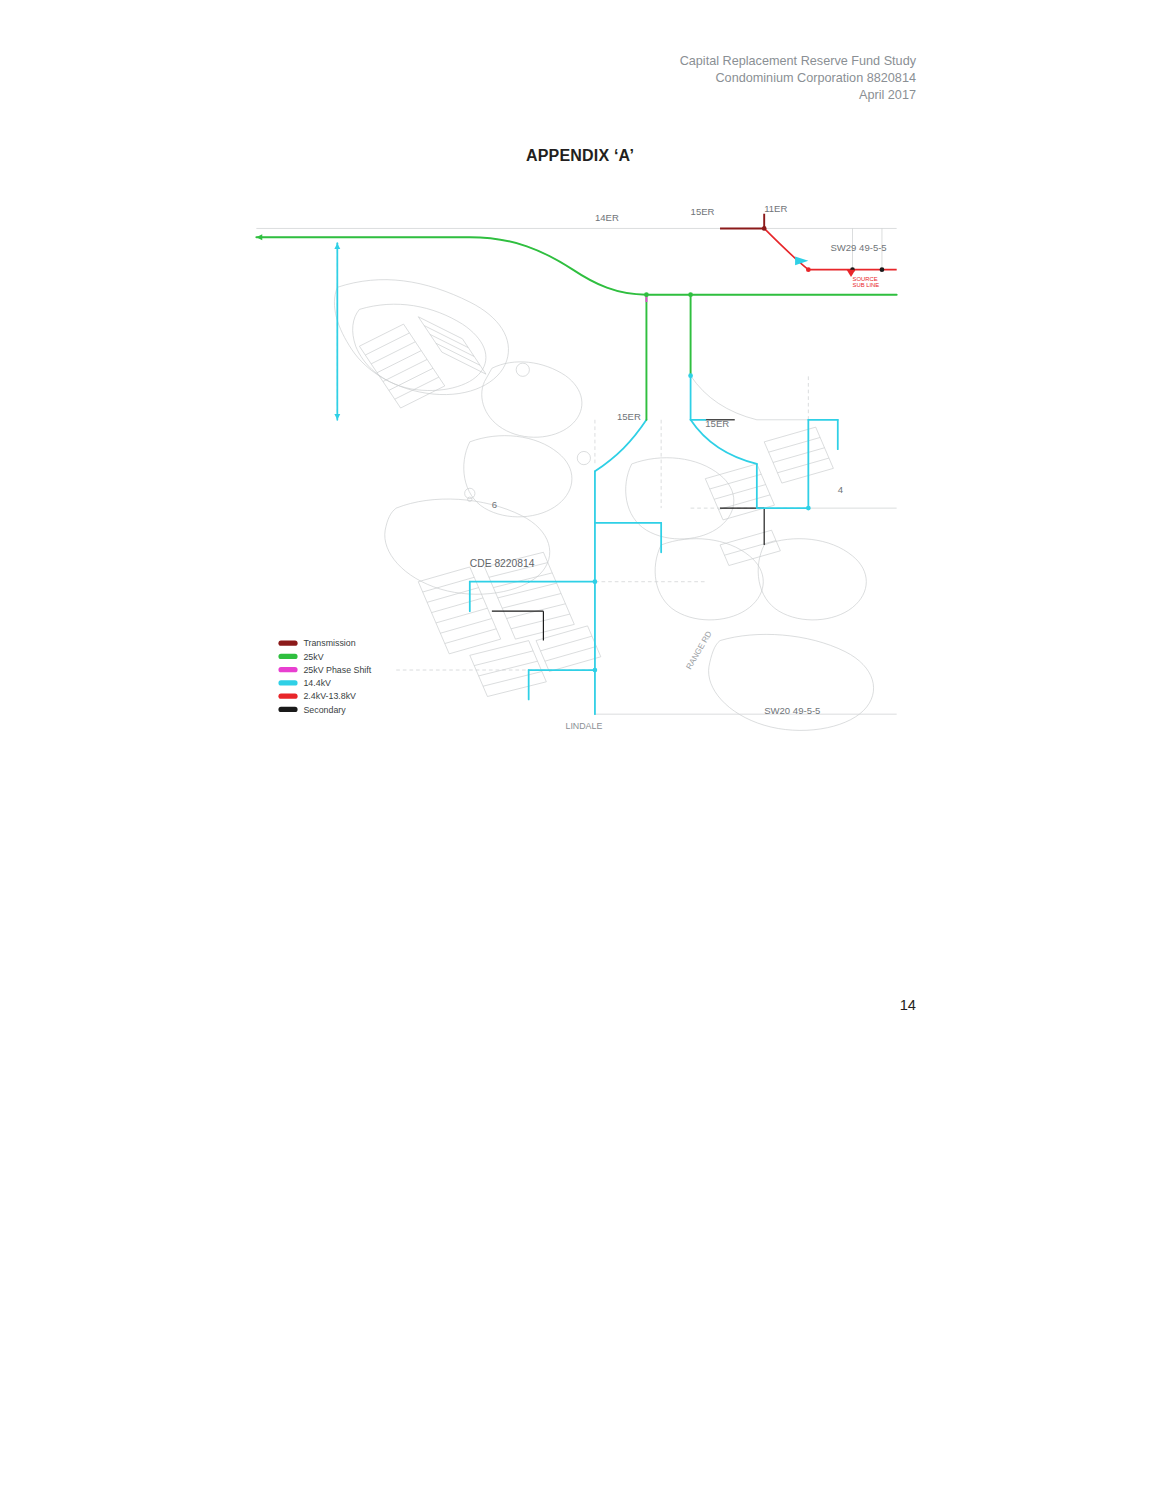Capital Replacement Reserve Fund Study
Condominium Corporation 8820814
April 2017
APPENDIX ‘A’
Appendix A — Electrical distribution plan Line drawing of a rural subdivision with overlaid electrical distribution circuits. Green lines denote 25 kV, cyan lines denote 14.4 kV, red lines denote 2.4 kV–13.8 kV, dark red denotes transmission, and black denotes secondary. Labels include 14ER, 15ER, 11ER, SW29 49-5-5, SW20 49-5-5, CDE 8220814, LINDALE, and parcel numbers 4 and 6. 11ER 14ER 15ER 15ER 15ER SW29 49-5-5 SW20 49-5-5 6 4 CDE 8220814 LINDALE RANGE RD SOURCE SUB LINE Transmission 25kV 25kV Phase Shift 14.4kV 2.4kV-13.8kV Secondary
14